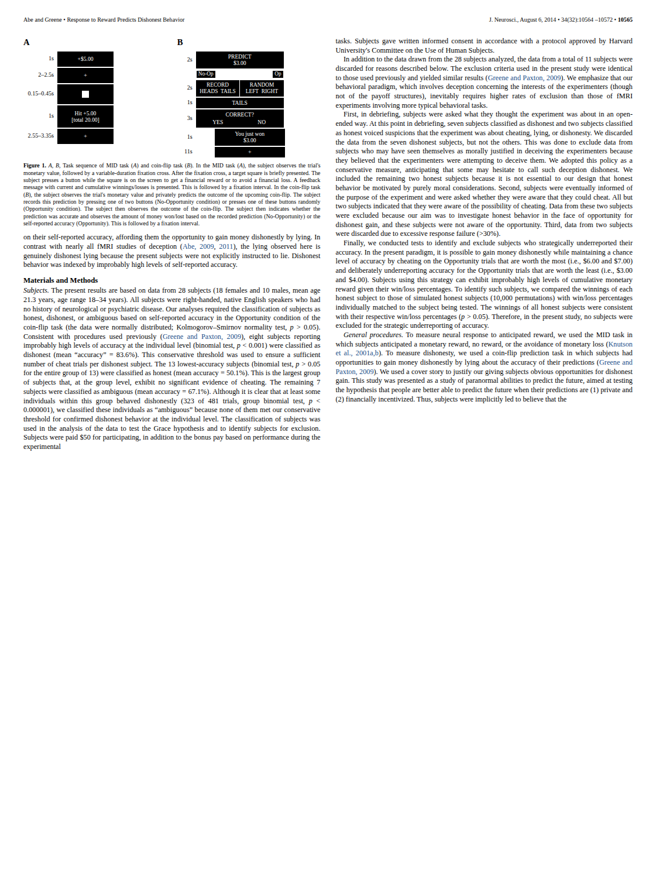Abe and Greene • Response to Reward Predicts Dishonest Behavior
J. Neurosci., August 6, 2014 • 34(32):10564 –10572 • 10565
A
1s
+$5.00
2–2.5s
+
0.15–0.45s
1s
Hit +5.00
[total 20.00]
2.55–3.35s
+
B
2s
PREDICT
$3.00
No-Op Op
2s
RECORD
HEADS TAILS
RANDOM
LEFT RIGHT
1s
TAILS
3s
CORRECT?
YES NO
1s
You just won
$3.00
11s
+
Figure 1. A, B, Task sequence of MID task (A) and coin-flip task (B). In the MID task (A), the subject observes the trial's monetary value, followed by a variable-duration fixation cross. After the fixation cross, a target square is briefly presented. The subject presses a button while the square is on the screen to get a financial reward or to avoid a financial loss. A feedback message with current and cumulative winnings/losses is presented. This is followed by a fixation interval. In the coin-flip task (B), the subject observes the trial's monetary value and privately predicts the outcome of the upcoming coin-flip. The subject records this prediction by pressing one of two buttons (No-Opportunity condition) or presses one of these buttons randomly (Opportunity condition). The subject then observes the outcome of the coin-flip. The subject then indicates whether the prediction was accurate and observes the amount of money won/lost based on the recorded prediction (No-Opportunity) or the self-reported accuracy (Opportunity). This is followed by a fixation interval.
on their self-reported accuracy, affording them the opportunity to gain money dishonestly by lying. In contrast with nearly all fMRI studies of deception (Abe, 2009, 2011), the lying observed here is genuinely dishonest lying because the present subjects were not explicitly instructed to lie. Dishonest behavior was indexed by improbably high levels of self-reported accuracy.
Materials and Methods
Subjects. The present results are based on data from 28 subjects (18 females and 10 males, mean age 21.3 years, age range 18–34 years). All subjects were right-handed, native English speakers who had no history of neurological or psychiatric disease. Our analyses required the classification of subjects as honest, dishonest, or ambiguous based on self-reported accuracy in the Opportunity condition of the coin-flip task (the data were normally distributed; Kolmogorov–Smirnov normality test, p > 0.05). Consistent with procedures used previously (Greene and Paxton, 2009), eight subjects reporting improbably high levels of accuracy at the individual level (binomial test, p < 0.001) were classified as dishonest (mean “accuracy” = 83.6%). This conservative threshold was used to ensure a sufficient number of cheat trials per dishonest subject. The 13 lowest-accuracy subjects (binomial test, p > 0.05 for the entire group of 13) were classified as honest (mean accuracy = 50.1%). This is the largest group of subjects that, at the group level, exhibit no significant evidence of cheating. The remaining 7 subjects were classified as ambiguous (mean accuracy = 67.1%). Although it is clear that at least some individuals within this group behaved dishonestly (323 of 481 trials, group binomial test, p < 0.000001), we classified these individuals as “ambiguous” because none of them met our conservative threshold for confirmed dishonest behavior at the individual level. The classification of subjects was used in the analysis of the data to test the Grace hypothesis and to identify subjects for exclusion. Subjects were paid $50 for participating, in addition to the bonus pay based on performance during the experimental
tasks. Subjects gave written informed consent in accordance with a protocol approved by Harvard University's Committee on the Use of Human Subjects.
In addition to the data drawn from the 28 subjects analyzed, the data from a total of 11 subjects were discarded for reasons described below. The exclusion criteria used in the present study were identical to those used previously and yielded similar results (Greene and Paxton, 2009). We emphasize that our behavioral paradigm, which involves deception concerning the interests of the experimenters (though not of the payoff structures), inevitably requires higher rates of exclusion than those of fMRI experiments involving more typical behavioral tasks.
First, in debriefing, subjects were asked what they thought the experiment was about in an open-ended way. At this point in debriefing, seven subjects classified as dishonest and two subjects classified as honest voiced suspicions that the experiment was about cheating, lying, or dishonesty. We discarded the data from the seven dishonest subjects, but not the others. This was done to exclude data from subjects who may have seen themselves as morally justified in deceiving the experimenters because they believed that the experimenters were attempting to deceive them. We adopted this policy as a conservative measure, anticipating that some may hesitate to call such deception dishonest. We included the remaining two honest subjects because it is not essential to our design that honest behavior be motivated by purely moral considerations. Second, subjects were eventually informed of the purpose of the experiment and were asked whether they were aware that they could cheat. All but two subjects indicated that they were aware of the possibility of cheating. Data from these two subjects were excluded because our aim was to investigate honest behavior in the face of opportunity for dishonest gain, and these subjects were not aware of the opportunity. Third, data from two subjects were discarded due to excessive response failure (>30%).
Finally, we conducted tests to identify and exclude subjects who strategically underreported their accuracy. In the present paradigm, it is possible to gain money dishonestly while maintaining a chance level of accuracy by cheating on the Opportunity trials that are worth the most (i.e., $6.00 and $7.00) and deliberately underreporting accuracy for the Opportunity trials that are worth the least (i.e., $3.00 and $4.00). Subjects using this strategy can exhibit improbably high levels of cumulative monetary reward given their win/loss percentages. To identify such subjects, we compared the winnings of each honest subject to those of simulated honest subjects (10,000 permutations) with win/loss percentages individually matched to the subject being tested. The winnings of all honest subjects were consistent with their respective win/loss percentages (p > 0.05). Therefore, in the present study, no subjects were excluded for the strategic underreporting of accuracy.
General procedures. To measure neural response to anticipated reward, we used the MID task in which subjects anticipated a monetary reward, no reward, or the avoidance of monetary loss (Knutson et al., 2001a,b). To measure dishonesty, we used a coin-flip prediction task in which subjects had opportunities to gain money dishonestly by lying about the accuracy of their predictions (Greene and Paxton, 2009). We used a cover story to justify our giving subjects obvious opportunities for dishonest gain. This study was presented as a study of paranormal abilities to predict the future, aimed at testing the hypothesis that people are better able to predict the future when their predictions are (1) private and (2) financially incentivized. Thus, subjects were implicitly led to believe that the